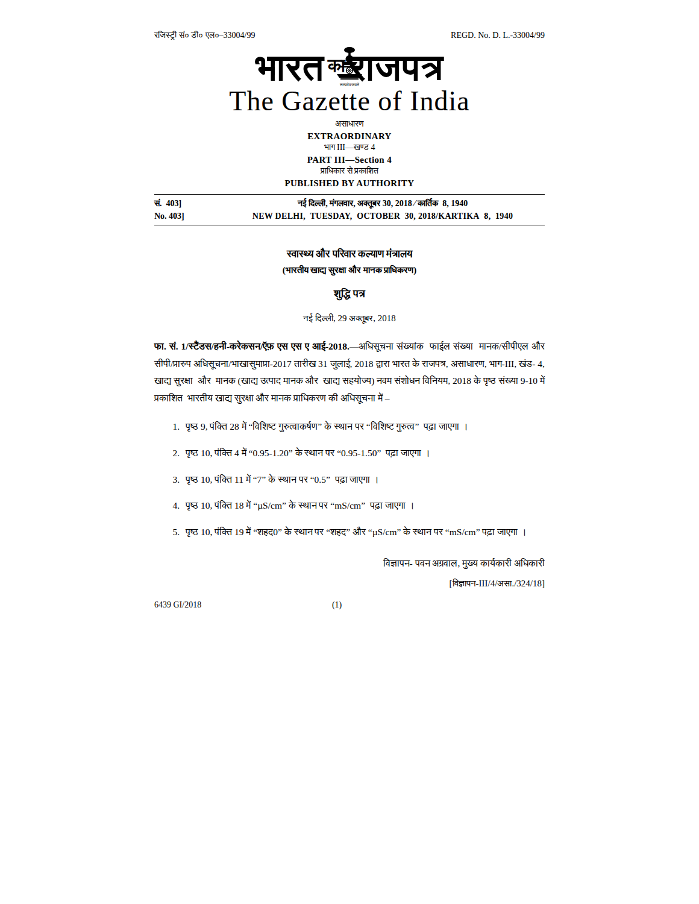रजिस्ट्री सं० डी० एल०–33004/99
REGD. No. D. L.-33004/99
सत्यमेव जयते
भारतकाराजपत्र
The Gazette of India
असाधारण
EXTRAORDINARY
भाग III—खण्ड 4
PART III—Section 4
प्राधिकार से प्रकाशित
PUBLISHED BY AUTHORITY
सं. 403]
नई दिल्ली, मंगलवार, अक्तूबर 30, 2018 ⁄ कार्तिक 8, 1940
No. 403]
NEW DELHI, TUESDAY, OCTOBER 30, 2018/KARTIKA 8, 1940
स्वास्थ्य और परिवार कल्याण मंत्रालय
(भारतीय खाद्य सुरक्षा और मानक प्राधिकरण)
शुद्धि पत्र
नई दिल्ली, 29 अक्तूबर, 2018
फा. सं. 1/स्टैंडस/हनी-करेकसन/ऍफ़ एस एस ए आई-2018.—अधिसूचना संख्यांक फाईल संख्या मानक/सीपीएल और सीपी/प्रारुप अधिसूचना/भाखासुमाप्रा-2017 तारीख 31 जुलाई, 2018 द्वारा भारत के राजपत्र, असाधारण, भाग-III, खंड- 4, खाद्य सुरक्षा और मानक (खाद्य उत्पाद मानक और खाद्य सहयोज्य) नवम संशोधन विनियम, 2018 के पृष्ठ संख्या 9-10 में प्रकाशित भारतीय खाद्य सुरक्षा और मानक प्राधिकरण की अधिसूचना में –
पृष्ठ 9, पंक्ति 28 में “विशिष्ट गुरुत्वाकर्षण” के स्थान पर “विशिष्ट गुरुत्व” पढ़ा जाएगा ।
पृष्ठ 10, पंक्ति 4 में “0.95-1.20” के स्थान पर “0.95-1.50” पढ़ा जाएगा ।
पृष्ठ 10, पंक्ति 11 में “7” के स्थान पर “0.5” पढ़ा जाएगा ।
पृष्ठ 10, पंक्ति 18 में “µS/cm” के स्थान पर “mS/cm” पढ़ा जाएगा ।
पृष्ठ 10, पंक्ति 19 में “शहद0” के स्थान पर “शहद” और “µS/cm” के स्थान पर “mS/cm” पढ़ा जाएगा ।
विज्ञापन- पवन अग्रवाल, मुख्य कार्यकारी अधिकारी
[विज्ञापन-III/4/असा./324/18]
6439 GI/2018
(1)